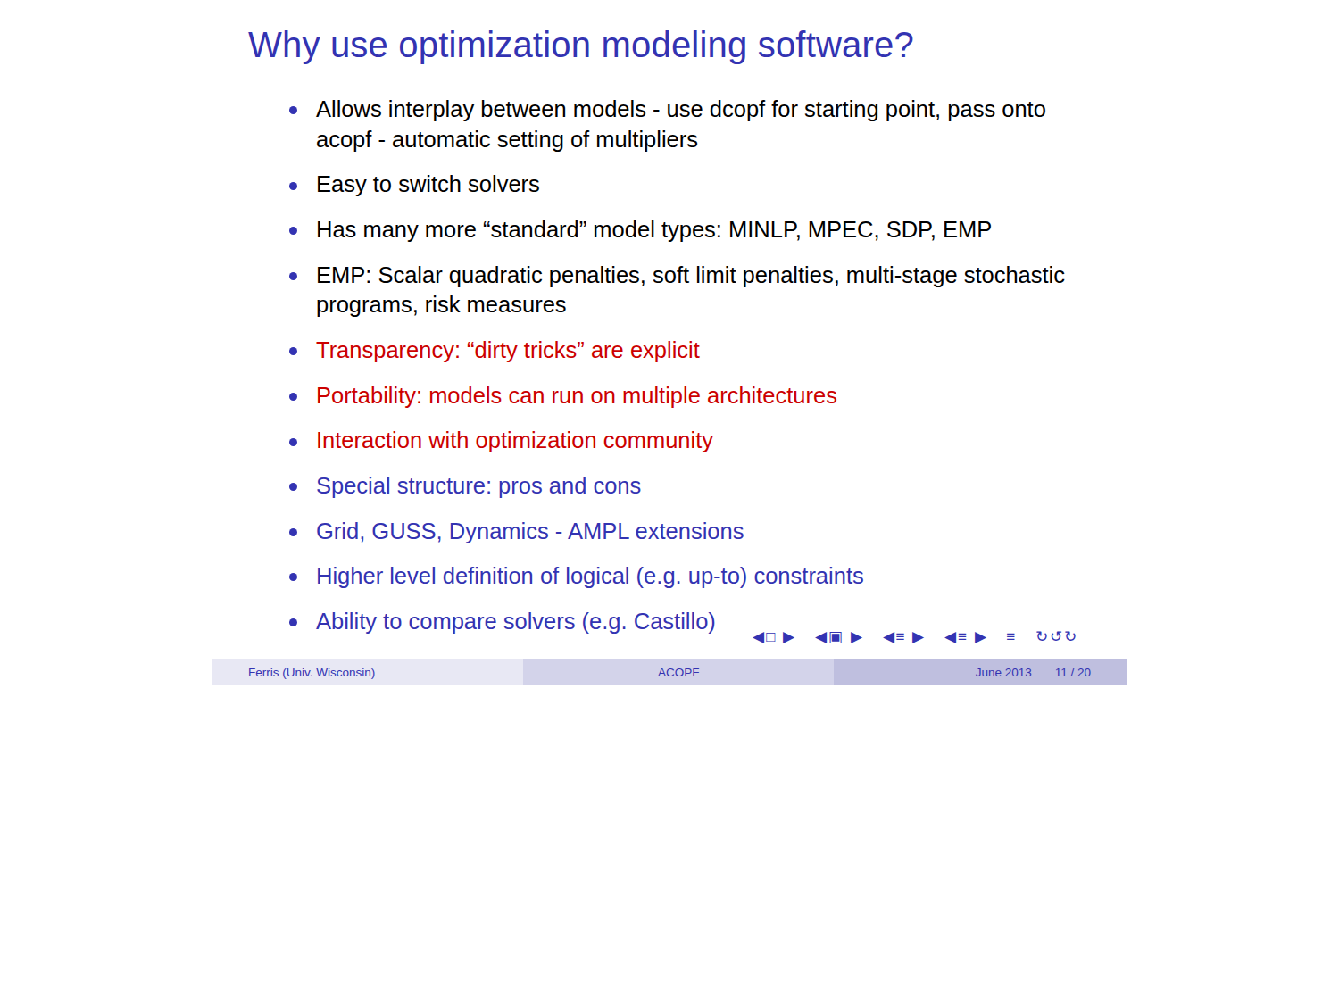Why use optimization modeling software?
Allows interplay between models - use dcopf for starting point, pass onto acopf - automatic setting of multipliers
Easy to switch solvers
Has many more “standard” model types: MINLP, MPEC, SDP, EMP
EMP: Scalar quadratic penalties, soft limit penalties, multi-stage stochastic programs, risk measures
Transparency: “dirty tricks” are explicit
Portability: models can run on multiple architectures
Interaction with optimization community
Special structure: pros and cons
Grid, GUSS, Dynamics - AMPL extensions
Higher level definition of logical (e.g. up-to) constraints
Ability to compare solvers (e.g. Castillo)
◀□ ▶ ◀▣ ▶ ◀≡ ▶ ◀≡ ▶ ≡ ↻↺↻
Ferris (Univ. Wisconsin)
ACOPF
June 201311 / 20